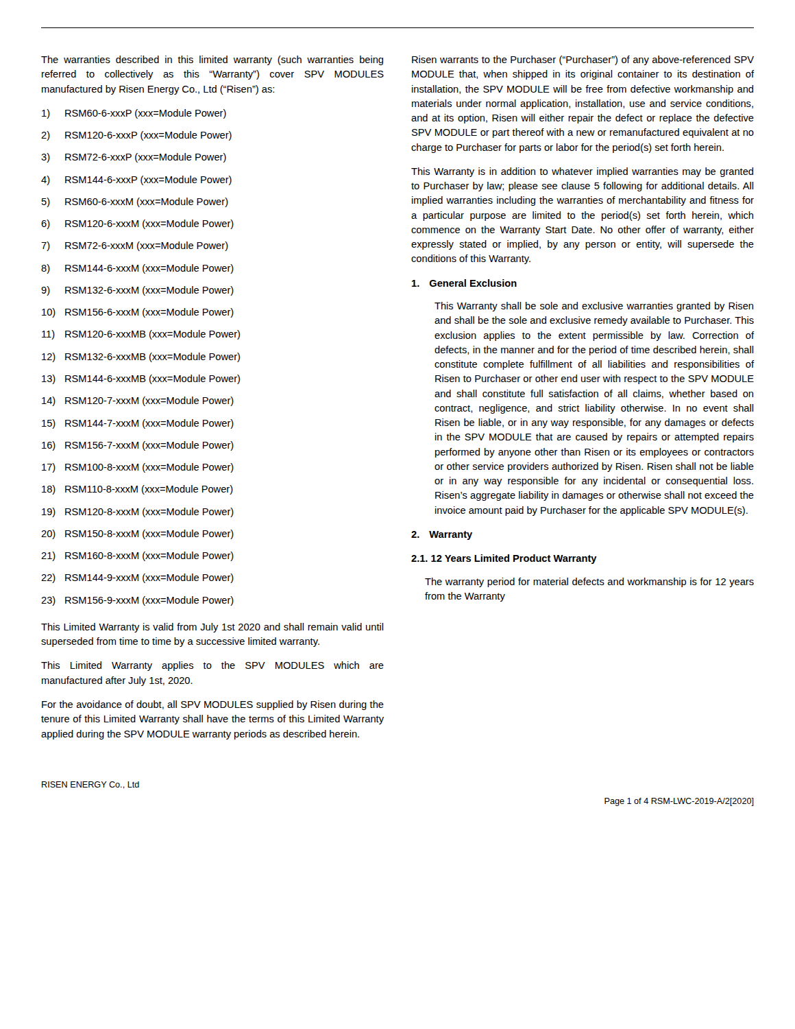The warranties described in this limited warranty (such warranties being referred to collectively as this “Warranty”) cover SPV MODULES manufactured by Risen Energy Co., Ltd (“Risen”) as:
RSM60-6-xxxP (xxx=Module Power)
RSM120-6-xxxP (xxx=Module Power)
RSM72-6-xxxP (xxx=Module Power)
RSM144-6-xxxP (xxx=Module Power)
RSM60-6-xxxM (xxx=Module Power)
RSM120-6-xxxM (xxx=Module Power)
RSM72-6-xxxM (xxx=Module Power)
RSM144-6-xxxM (xxx=Module Power)
RSM132-6-xxxM (xxx=Module Power)
RSM156-6-xxxM (xxx=Module Power)
RSM120-6-xxxMB (xxx=Module Power)
RSM132-6-xxxMB (xxx=Module Power)
RSM144-6-xxxMB (xxx=Module Power)
RSM120-7-xxxM (xxx=Module Power)
RSM144-7-xxxM (xxx=Module Power)
RSM156-7-xxxM (xxx=Module Power)
RSM100-8-xxxM (xxx=Module Power)
RSM110-8-xxxM (xxx=Module Power)
RSM120-8-xxxM (xxx=Module Power)
RSM150-8-xxxM (xxx=Module Power)
RSM160-8-xxxM (xxx=Module Power)
RSM144-9-xxxM (xxx=Module Power)
RSM156-9-xxxM (xxx=Module Power)
This Limited Warranty is valid from July 1st 2020 and shall remain valid until superseded from time to time by a successive limited warranty.
This Limited Warranty applies to the SPV MODULES which are manufactured after July 1st, 2020.
For the avoidance of doubt, all SPV MODULES supplied by Risen during the tenure of this Limited Warranty shall have the terms of this Limited Warranty applied during the SPV MODULE warranty periods as described herein.
Risen warrants to the Purchaser (“Purchaser”) of any above-referenced SPV MODULE that, when shipped in its original container to its destination of installation, the SPV MODULE will be free from defective workmanship and materials under normal application, installation, use and service conditions, and at its option, Risen will either repair the defect or replace the defective SPV MODULE or part thereof with a new or remanufactured equivalent at no charge to Purchaser for parts or labor for the period(s) set forth herein.
This Warranty is in addition to whatever implied warranties may be granted to Purchaser by law; please see clause 5 following for additional details. All implied warranties including the warranties of merchantability and fitness for a particular purpose are limited to the period(s) set forth herein, which commence on the Warranty Start Date. No other offer of warranty, either expressly stated or implied, by any person or entity, will supersede the conditions of this Warranty.
1. General Exclusion
This Warranty shall be sole and exclusive warranties granted by Risen and shall be the sole and exclusive remedy available to Purchaser. This exclusion applies to the extent permissible by law. Correction of defects, in the manner and for the period of time described herein, shall constitute complete fulfillment of all liabilities and responsibilities of Risen to Purchaser or other end user with respect to the SPV MODULE and shall constitute full satisfaction of all claims, whether based on contract, negligence, and strict liability otherwise. In no event shall Risen be liable, or in any way responsible, for any damages or defects in the SPV MODULE that are caused by repairs or attempted repairs performed by anyone other than Risen or its employees or contractors or other service providers authorized by Risen. Risen shall not be liable or in any way responsible for any incidental or consequential loss. Risen’s aggregate liability in damages or otherwise shall not exceed the invoice amount paid by Purchaser for the applicable SPV MODULE(s).
2. Warranty
2.1. 12 Years Limited Product Warranty
The warranty period for material defects and workmanship is for 12 years from the Warranty
RISEN ENERGY Co., Ltd
Page 1 of 4 RSM-LWC-2019-A/2[2020]